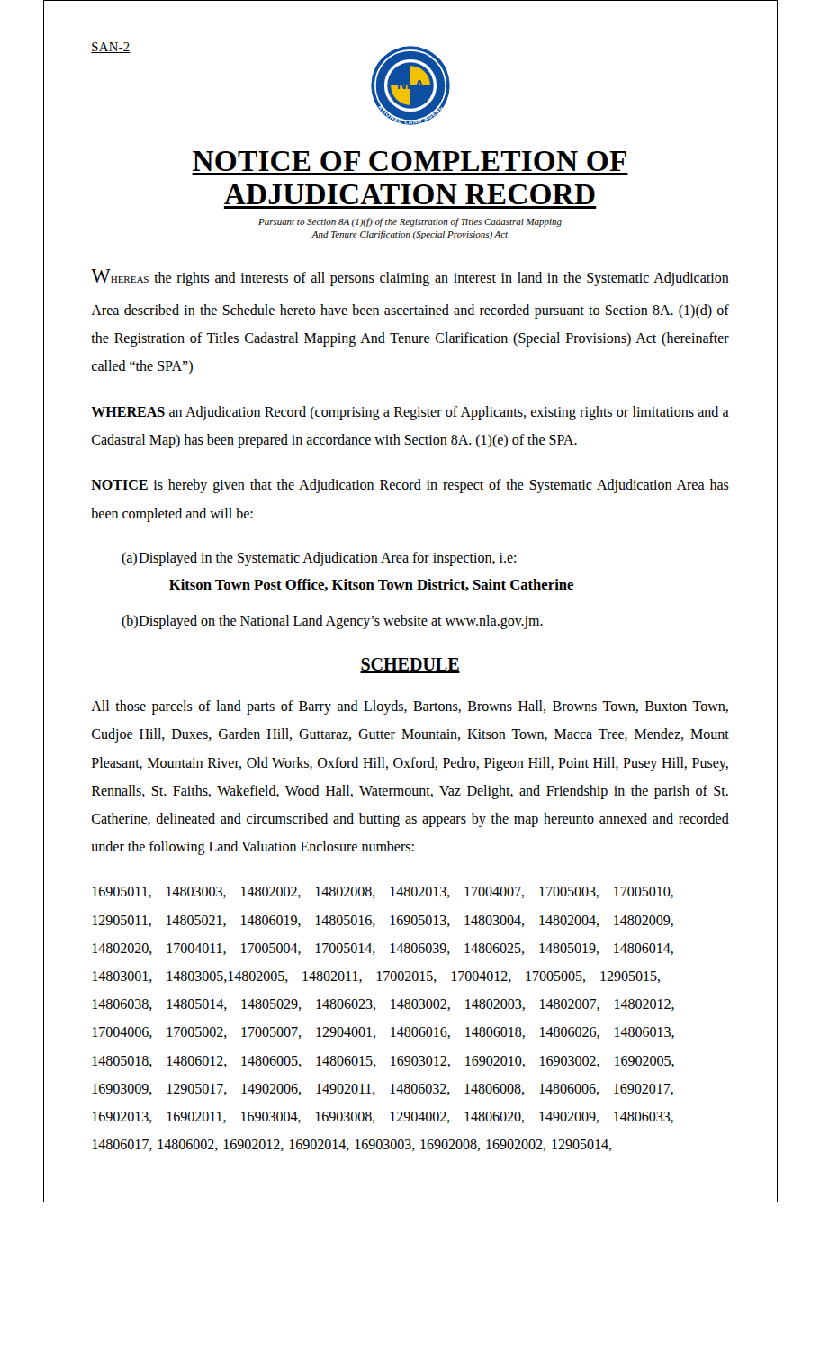SAN-2
NLA NATIONAL LAND AGENCY
NOTICE OF COMPLETION OF
ADJUDICATION RECORD
Pursuant to Section 8A (1)(f) of the Registration of Titles Cadastral Mapping
And Tenure Clarification (Special Provisions) Act
Whereas the rights and interests of all persons claiming an interest in land in the Systematic Adjudication Area described in the Schedule hereto have been ascertained and recorded pursuant to Section 8A. (1)(d) of the Registration of Titles Cadastral Mapping And Tenure Clarification (Special Provisions) Act (hereinafter called “the SPA”)
WHEREAS an Adjudication Record (comprising a Register of Applicants, existing rights or limitations and a Cadastral Map) has been prepared in accordance with Section 8A. (1)(e) of the SPA.
NOTICE is hereby given that the Adjudication Record in respect of the Systematic Adjudication Area has been completed and will be:
(a)
Displayed in the Systematic Adjudication Area for inspection, i.e:
Kitson Town Post Office, Kitson Town District, Saint Catherine
(b)
Displayed on the National Land Agency’s website at www.nla.gov.jm.
SCHEDULE
All those parcels of land parts of Barry and Lloyds, Bartons, Browns Hall, Browns Town, Buxton Town, Cudjoe Hill, Duxes, Garden Hill, Guttaraz, Gutter Mountain, Kitson Town, Macca Tree, Mendez, Mount Pleasant, Mountain River, Old Works, Oxford Hill, Oxford, Pedro, Pigeon Hill, Point Hill, Pusey Hill, Pusey, Rennalls, St. Faiths, Wakefield, Wood Hall, Watermount, Vaz Delight, and Friendship in the parish of St. Catherine, delineated and circumscribed and butting as appears by the map hereunto annexed and recorded under the following Land Valuation Enclosure numbers:
16905011, 14803003, 14802002, 14802008, 14802013, 17004007, 17005003, 17005010, 12905011, 14805021, 14806019, 14805016, 16905013, 14803004, 14802004, 14802009, 14802020, 17004011, 17005004, 17005014, 14806039, 14806025, 14805019, 14806014, 14803001, 14803005,14802005, 14802011, 17002015, 17004012, 17005005, 12905015, 14806038, 14805014, 14805029, 14806023, 14803002, 14802003, 14802007, 14802012, 17004006, 17005002, 17005007, 12904001, 14806016, 14806018, 14806026, 14806013, 14805018, 14806012, 14806005, 14806015, 16903012, 16902010, 16903002, 16902005, 16903009, 12905017, 14902006, 14902011, 14806032, 14806008, 14806006, 16902017, 16902013, 16902011, 16903004, 16903008, 12904002, 14806020, 14902009, 14806033, 14806017, 14806002, 16902012, 16902014, 16903003, 16902008, 16902002, 12905014,